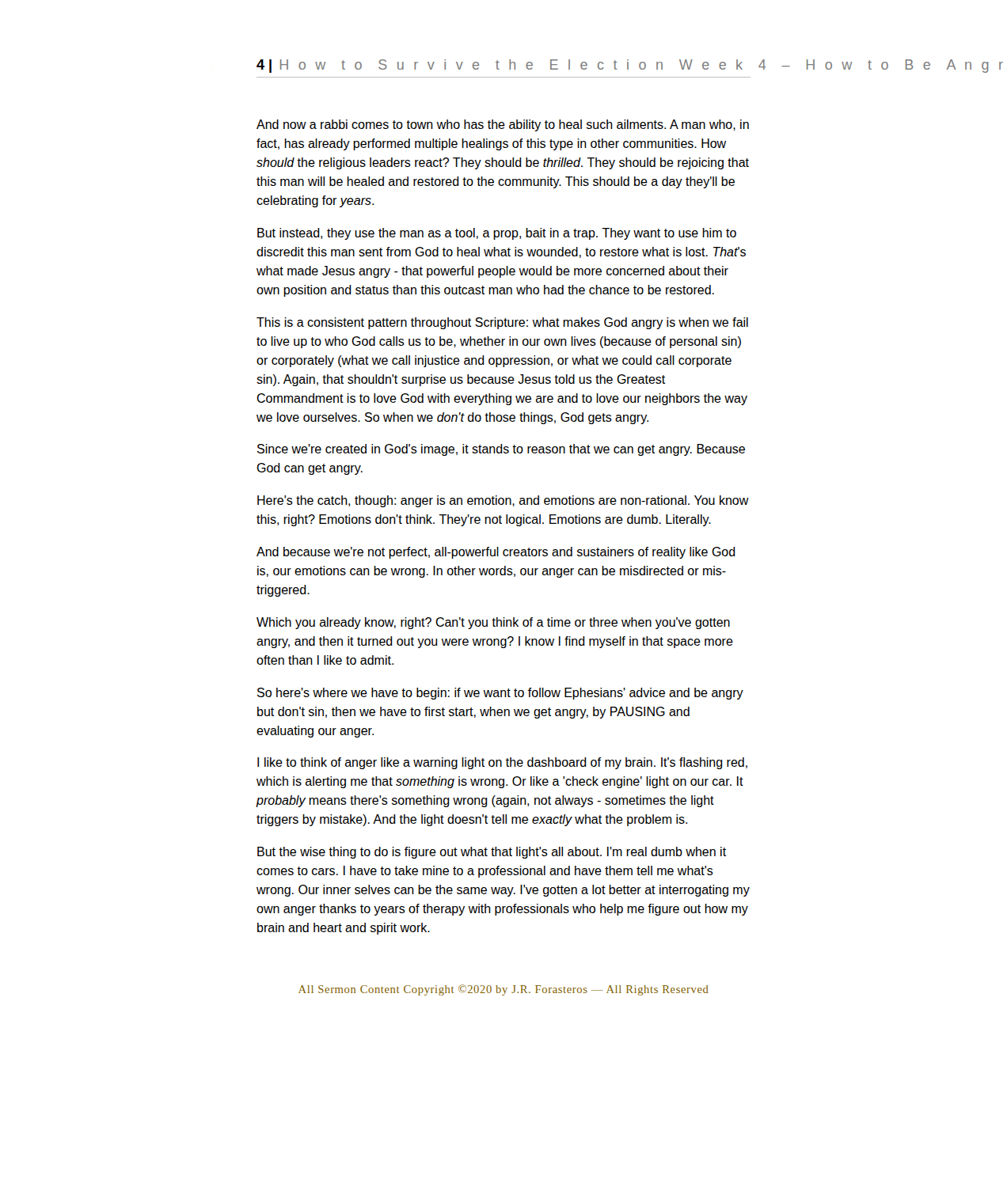4 | H o w t o S u r v i v e t h e E l e c t i o n W e e k 4 – H o w t o B e A n g r y
And now a rabbi comes to town who has the ability to heal such ailments. A man who, in fact, has already performed multiple healings of this type in other communities. How should the religious leaders react? They should be thrilled. They should be rejoicing that this man will be healed and restored to the community. This should be a day they'll be celebrating for years.
But instead, they use the man as a tool, a prop, bait in a trap. They want to use him to discredit this man sent from God to heal what is wounded, to restore what is lost. That's what made Jesus angry - that powerful people would be more concerned about their own position and status than this outcast man who had the chance to be restored.
This is a consistent pattern throughout Scripture: what makes God angry is when we fail to live up to who God calls us to be, whether in our own lives (because of personal sin) or corporately (what we call injustice and oppression, or what we could call corporate sin). Again, that shouldn't surprise us because Jesus told us the Greatest Commandment is to love God with everything we are and to love our neighbors the way we love ourselves. So when we don't do those things, God gets angry.
Since we're created in God's image, it stands to reason that we can get angry. Because God can get angry.
Here's the catch, though: anger is an emotion, and emotions are non-rational. You know this, right? Emotions don't think. They're not logical. Emotions are dumb. Literally.
And because we're not perfect, all-powerful creators and sustainers of reality like God is, our emotions can be wrong. In other words, our anger can be misdirected or mis-triggered.
Which you already know, right? Can't you think of a time or three when you've gotten angry, and then it turned out you were wrong? I know I find myself in that space more often than I like to admit.
So here's where we have to begin: if we want to follow Ephesians' advice and be angry but don't sin, then we have to first start, when we get angry, by PAUSING and evaluating our anger.
I like to think of anger like a warning light on the dashboard of my brain. It's flashing red, which is alerting me that something is wrong. Or like a 'check engine' light on our car. It probably means there's something wrong (again, not always - sometimes the light triggers by mistake). And the light doesn't tell me exactly what the problem is.
But the wise thing to do is figure out what that light's all about. I'm real dumb when it comes to cars. I have to take mine to a professional and have them tell me what's wrong. Our inner selves can be the same way. I've gotten a lot better at interrogating my own anger thanks to years of therapy with professionals who help me figure out how my brain and heart and spirit work.
All Sermon Content Copyright ©2020 by J.R. Forasteros — All Rights Reserved